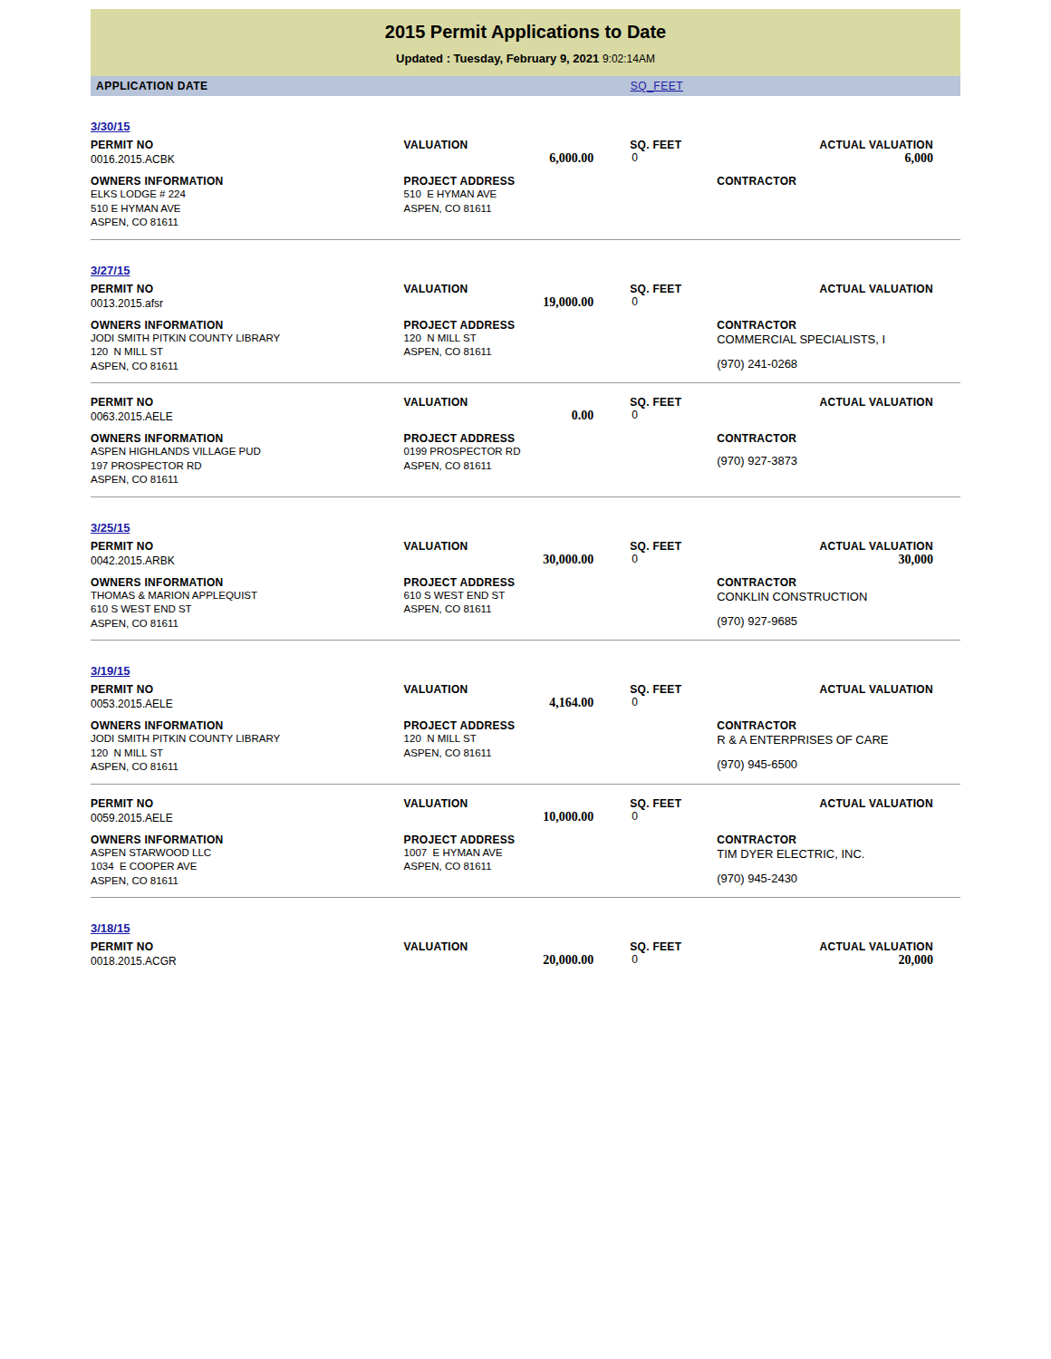2015 Permit Applications to Date
Updated : Tuesday, February 9, 2021 9:02:14AM
APPLICATION DATE SQ_FEET
3/30/15
PERMIT NO
0016.2015.ACBK
VALUATION
6,000.00
SQ. FEET
0
ACTUAL VALUATION
6,000
OWNERS INFORMATION
ELKS LODGE # 224
510 E HYMAN AVE
ASPEN, CO 81611
PROJECT ADDRESS
510 E HYMAN AVE
ASPEN, CO 81611
CONTRACTOR
3/27/15
PERMIT NO
0013.2015.afsr
VALUATION
19,000.00
SQ. FEET
0
ACTUAL VALUATION
OWNERS INFORMATION
JODI SMITH PITKIN COUNTY LIBRARY
120 N MILL ST
ASPEN, CO 81611
PROJECT ADDRESS
120 N MILL ST
ASPEN, CO 81611
CONTRACTOR
COMMERCIAL SPECIALISTS, I
(970) 241-0268
PERMIT NO
0063.2015.AELE
VALUATION
0.00
SQ. FEET
0
ACTUAL VALUATION
OWNERS INFORMATION
ASPEN HIGHLANDS VILLAGE PUD
197 PROSPECTOR RD
ASPEN, CO 81611
PROJECT ADDRESS
0199 PROSPECTOR RD
ASPEN, CO 81611
CONTRACTOR
(970) 927-3873
3/25/15
PERMIT NO
0042.2015.ARBK
VALUATION
30,000.00
SQ. FEET
0
ACTUAL VALUATION
30,000
OWNERS INFORMATION
THOMAS & MARION APPLEQUIST
610 S WEST END ST
ASPEN, CO 81611
PROJECT ADDRESS
610 S WEST END ST
ASPEN, CO 81611
CONTRACTOR
CONKLIN CONSTRUCTION
(970) 927-9685
3/19/15
PERMIT NO
0053.2015.AELE
VALUATION
4,164.00
SQ. FEET
0
ACTUAL VALUATION
OWNERS INFORMATION
JODI SMITH PITKIN COUNTY LIBRARY
120 N MILL ST
ASPEN, CO 81611
PROJECT ADDRESS
120 N MILL ST
ASPEN, CO 81611
CONTRACTOR
R & A ENTERPRISES OF CARE
(970) 945-6500
PERMIT NO
0059.2015.AELE
VALUATION
10,000.00
SQ. FEET
0
ACTUAL VALUATION
OWNERS INFORMATION
ASPEN STARWOOD LLC
1034 E COOPER AVE
ASPEN, CO 81611
PROJECT ADDRESS
1007 E HYMAN AVE
ASPEN, CO 81611
CONTRACTOR
TIM DYER ELECTRIC, INC.
(970) 945-2430
3/18/15
PERMIT NO
0018.2015.ACGR
VALUATION
20,000.00
SQ. FEET
0
ACTUAL VALUATION
20,000